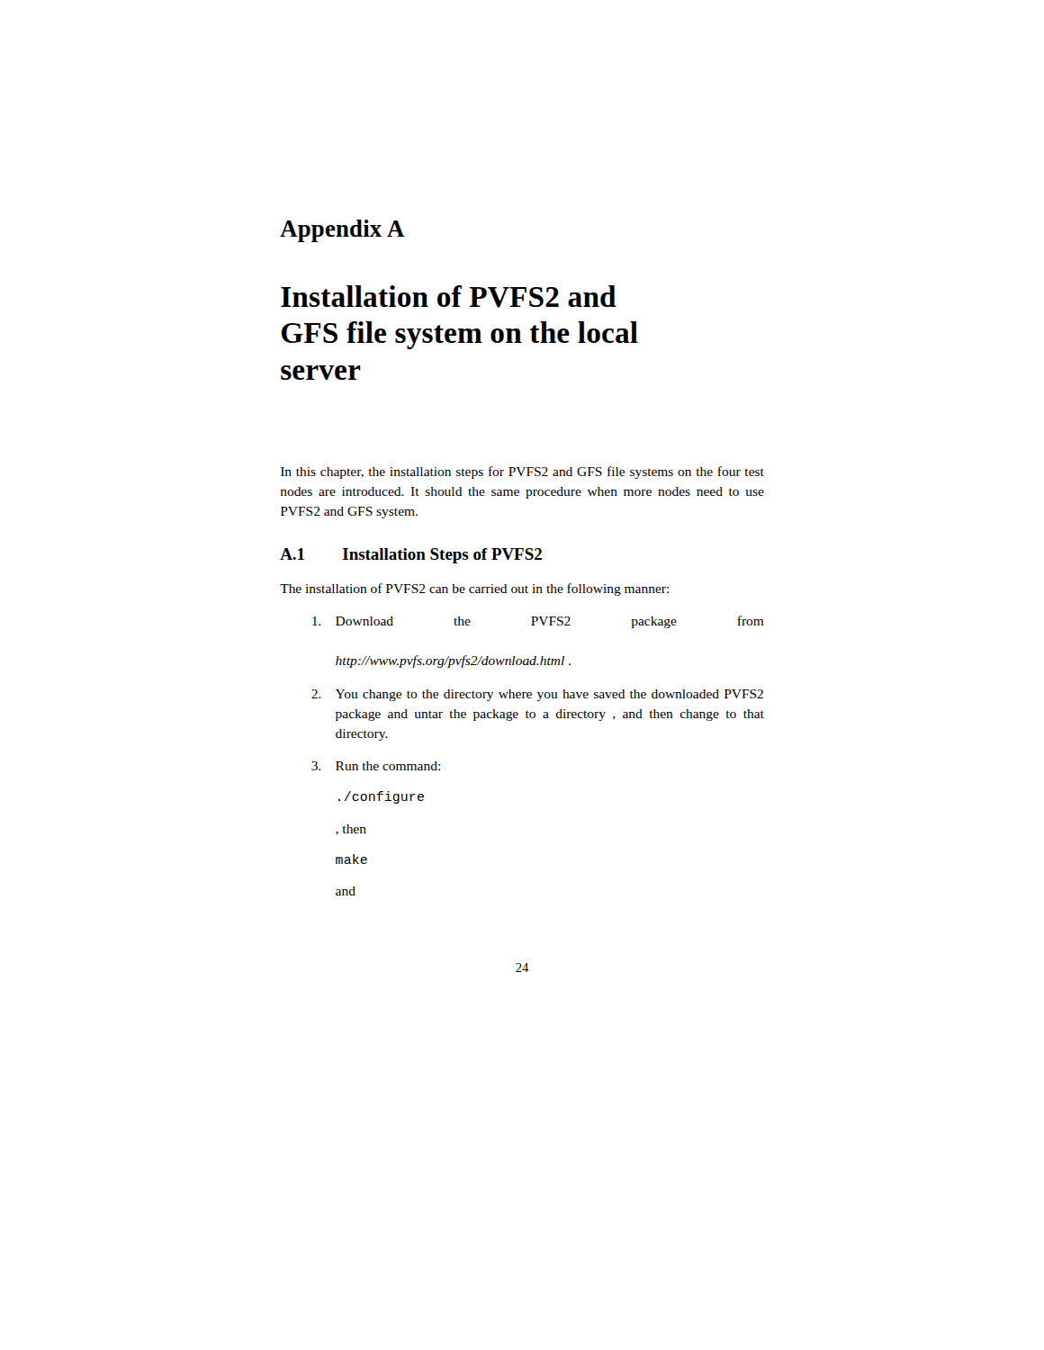Appendix A
Installation of PVFS2 and
GFS file system on the local
server
In this chapter, the installation steps for PVFS2 and GFS file systems on the four test nodes are introduced. It should the same procedure when more nodes need to use PVFS2 and GFS system.
A.1 Installation Steps of PVFS2
The installation of PVFS2 can be carried out in the following manner:
Download the PVFS2 package from http://www.pvfs.org/pvfs2/download.html .
You change to the directory where you have saved the downloaded PVFS2 package and untar the package to a directory , and then change to that directory.
Run the command:
./configure
, then
make
and
24